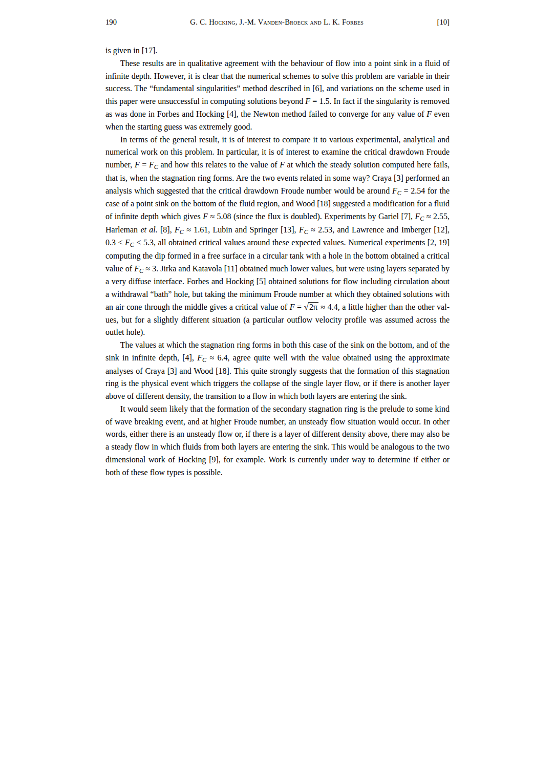190 G. C. Hocking, J.-M. Vanden-Broeck and L. K. Forbes [10]
is given in [17].
These results are in qualitative agreement with the behaviour of flow into a point sink in a fluid of infinite depth. However, it is clear that the numerical schemes to solve this problem are variable in their success. The “fundamental singularities” method described in [6], and variations on the scheme used in this paper were unsuccessful in computing solutions beyond F = 1.5. In fact if the singularity is removed as was done in Forbes and Hocking [4], the Newton method failed to converge for any value of F even when the starting guess was extremely good.
In terms of the general result, it is of interest to compare it to various experimental, analytical and numerical work on this problem. In particular, it is of interest to examine the critical drawdown Froude number, F = FC and how this relates to the value of F at which the steady solution computed here fails, that is, when the stagnation ring forms. Are the two events related in some way? Craya [3] performed an analysis which suggested that the critical drawdown Froude number would be around FC = 2.54 for the case of a point sink on the bottom of the fluid region, and Wood [18] suggested a modification for a fluid of infinite depth which gives F ≈ 5.08 (since the flux is doubled). Experiments by Gariel [7], FC ≈ 2.55, Harleman et al. [8], FC ≈ 1.61, Lubin and Springer [13], FC ≈ 2.53, and Lawrence and Imberger [12], 0.3 < FC < 5.3, all obtained critical values around these expected values. Numerical experiments [2, 19] computing the dip formed in a free surface in a circular tank with a hole in the bottom obtained a critical value of FC ≈ 3. Jirka and Katavola [11] obtained much lower values, but were using layers separated by a very diffuse interface. Forbes and Hocking [5] obtained solutions for flow including circulation about a withdrawal “bath” hole, but taking the minimum Froude number at which they obtained solutions with an air cone through the middle gives a critical value of F = √2π ≈ 4.4, a little higher than the other values, but for a slightly different situation (a particular outflow velocity profile was assumed across the outlet hole).
The values at which the stagnation ring forms in both this case of the sink on the bottom, and of the sink in infinite depth, [4], FC ≈ 6.4, agree quite well with the value obtained using the approximate analyses of Craya [3] and Wood [18]. This quite strongly suggests that the formation of this stagnation ring is the physical event which triggers the collapse of the single layer flow, or if there is another layer above of different density, the transition to a flow in which both layers are entering the sink.
It would seem likely that the formation of the secondary stagnation ring is the prelude to some kind of wave breaking event, and at higher Froude number, an unsteady flow situation would occur. In other words, either there is an unsteady flow or, if there is a layer of different density above, there may also be a steady flow in which fluids from both layers are entering the sink. This would be analogous to the two dimensional work of Hocking [9], for example. Work is currently under way to determine if either or both of these flow types is possible.